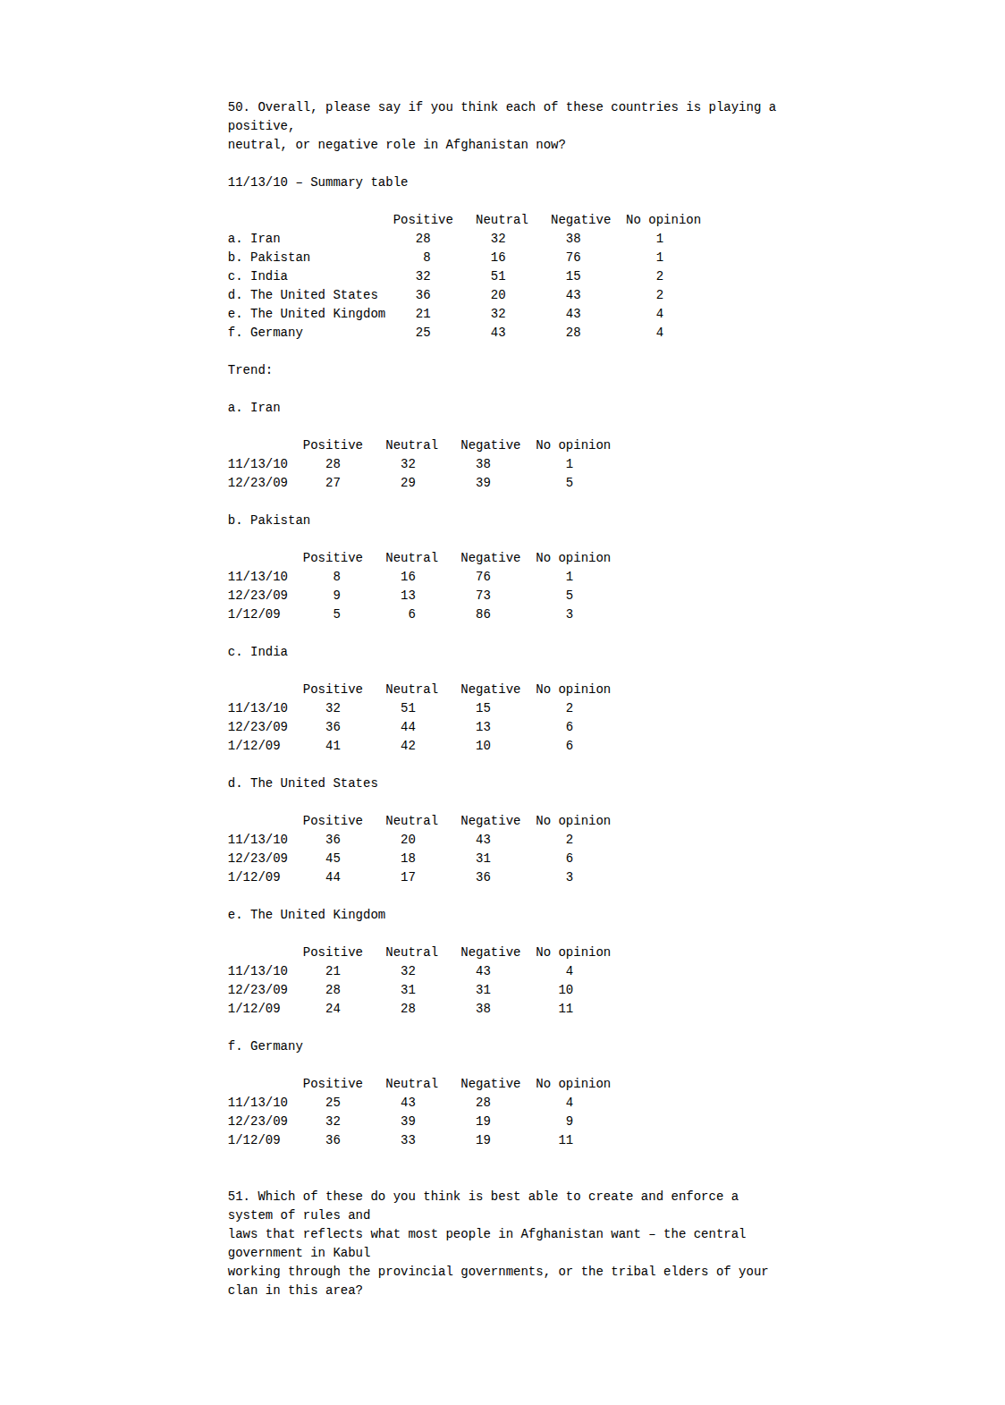50. Overall, please say if you think each of these countries is playing a positive,
neutral, or negative role in Afghanistan now?
11/13/10 – Summary table
                      Positive   Neutral   Negative  No opinion
a. Iran                  28        32        38          1
b. Pakistan               8        16        76          1
c. India                 32        51        15          2
d. The United States     36        20        43          2
e. The United Kingdom    21        32        43          4
f. Germany               25        43        28          4
Trend:
a. Iran
          Positive   Neutral   Negative  No opinion
11/13/10     28        32        38          1
12/23/09     27        29        39          5
b. Pakistan
          Positive   Neutral   Negative  No opinion
11/13/10      8        16        76          1
12/23/09      9        13        73          5
1/12/09       5         6        86          3
c. India
          Positive   Neutral   Negative  No opinion
11/13/10     32        51        15          2
12/23/09     36        44        13          6
1/12/09      41        42        10          6
d. The United States
          Positive   Neutral   Negative  No opinion
11/13/10     36        20        43          2
12/23/09     45        18        31          6
1/12/09      44        17        36          3
e. The United Kingdom
          Positive   Neutral   Negative  No opinion
11/13/10     21        32        43          4
12/23/09     28        31        31         10
1/12/09      24        28        38         11
f. Germany
          Positive   Neutral   Negative  No opinion
11/13/10     25        43        28          4
12/23/09     32        39        19          9
1/12/09      36        33        19         11
51. Which of these do you think is best able to create and enforce a system of rules and
laws that reflects what most people in Afghanistan want – the central government in Kabul
working through the provincial governments, or the tribal elders of your clan in this area?